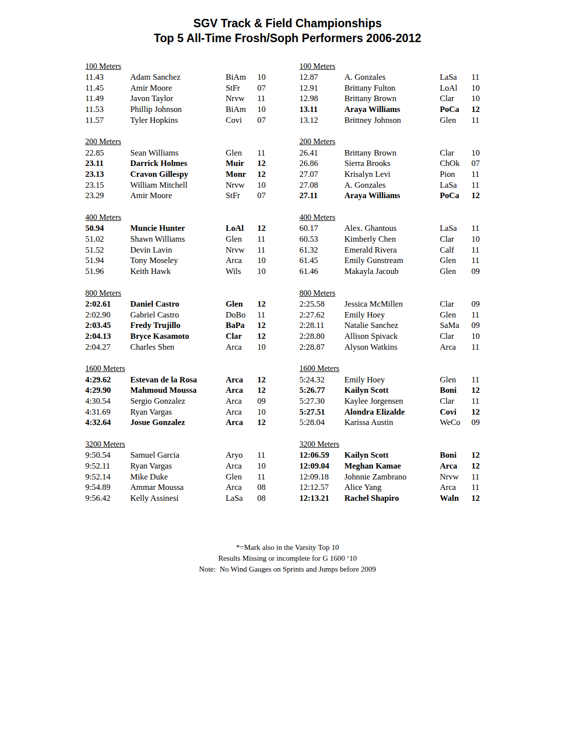SGV Track & Field Championships
Top 5 All-Time Frosh/Soph Performers 2006-2012
100 Meters
| 11.43 | Adam Sanchez | BiAm | 10 |
| 11.45 | Amir Moore | StFr | 07 |
| 11.49 | Javon Taylor | Nrvw | 11 |
| 11.53 | Phillip Johnson | BiAm | 10 |
| 11.57 | Tyler Hopkins | Covi | 07 |
200 Meters
| 22.85 | Sean Williams | Glen | 11 |
| 23.11 | Darrick Holmes | Muir | 12 |
| 23.13 | Cravon Gillespy | Monr | 12 |
| 23.15 | William Mitchell | Nrvw | 10 |
| 23.29 | Amir Moore | StFr | 07 |
400 Meters
| 50.94 | Muncie Hunter | LoAl | 12 |
| 51.02 | Shawn Williams | Glen | 11 |
| 51.52 | Devin Lavin | Nrvw | 11 |
| 51.94 | Tony Moseley | Arca | 10 |
| 51.96 | Keith Hawk | Wils | 10 |
800 Meters
| 2:02.61 | Daniel Castro | Glen | 12 |
| 2:02.90 | Gabriel Castro | DoBo | 11 |
| 2:03.45 | Fredy Trujillo | BaPa | 12 |
| 2:04.13 | Bryce Kasamoto | Clar | 12 |
| 2:04.27 | Charles Shen | Arca | 10 |
1600 Meters
| 4:29.62 | Estevan de la Rosa | Arca | 12 |
| 4:29.90 | Mahmoud Moussa | Arca | 12 |
| 4:30.54 | Sergio Gonzalez | Arca | 09 |
| 4:31.69 | Ryan Vargas | Arca | 10 |
| 4:32.64 | Josue Gonzalez | Arca | 12 |
3200 Meters
| 9:50.54 | Samuel Garcia | Aryo | 11 |
| 9:52.11 | Ryan Vargas | Arca | 10 |
| 9:52.14 | Mike Duke | Glen | 11 |
| 9:54.89 | Ammar Moussa | Arca | 08 |
| 9:56.42 | Kelly Assinesi | LaSa | 08 |
100 Meters
| 12.87 | A. Gonzales | LaSa | 11 |
| 12.91 | Brittany Fulton | LoAl | 10 |
| 12.98 | Brittany Brown | Clar | 10 |
| 13.11 | Araya Williams | PoCa | 12 |
| 13.12 | Brittney Johnson | Glen | 11 |
200 Meters
| 26.41 | Brittany Brown | Clar | 10 |
| 26.86 | Sierra Brooks | ChOk | 07 |
| 27.07 | Krisalyn Levi | Pion | 11 |
| 27.08 | A. Gonzales | LaSa | 11 |
| 27.11 | Araya Williams | PoCa | 12 |
400 Meters
| 60.17 | Alex. Ghantous | LaSa | 11 |
| 60.53 | Kimberly Chen | Clar | 10 |
| 61.32 | Emerald Rivera | Calf | 11 |
| 61.45 | Emily Gunstream | Glen | 11 |
| 61.46 | Makayla Jacoub | Glen | 09 |
800 Meters
| 2:25.58 | Jessica McMillen | Clar | 09 |
| 2:27.62 | Emily Hoey | Glen | 11 |
| 2:28.11 | Natalie Sanchez | SaMa | 09 |
| 2:28.80 | Allison Spivack | Clar | 10 |
| 2:28.87 | Alyson Watkins | Arca | 11 |
1600 Meters
| 5:24.32 | Emily Hoey | Glen | 11 |
| 5:26.77 | Kailyn Scott | Boni | 12 |
| 5:27.30 | Kaylee Jorgensen | Clar | 11 |
| 5:27.51 | Alondra Elizalde | Covi | 12 |
| 5:28.04 | Karissa Austin | WeCo | 09 |
3200 Meters
| 12:06.59 | Kailyn Scott | Boni | 12 |
| 12:09.04 | Meghan Kamae | Arca | 12 |
| 12:09.18 | Johnnie Zambrano | Nrvw | 11 |
| 12:12.57 | Alice Yang | Arca | 11 |
| 12:13.21 | Rachel Shapiro | Waln | 12 |
*=Mark also in the Varsity Top 10
Results Missing or incomplete for G 1600 ‘10
Note: No Wind Gauges on Sprints and Jumps before 2009